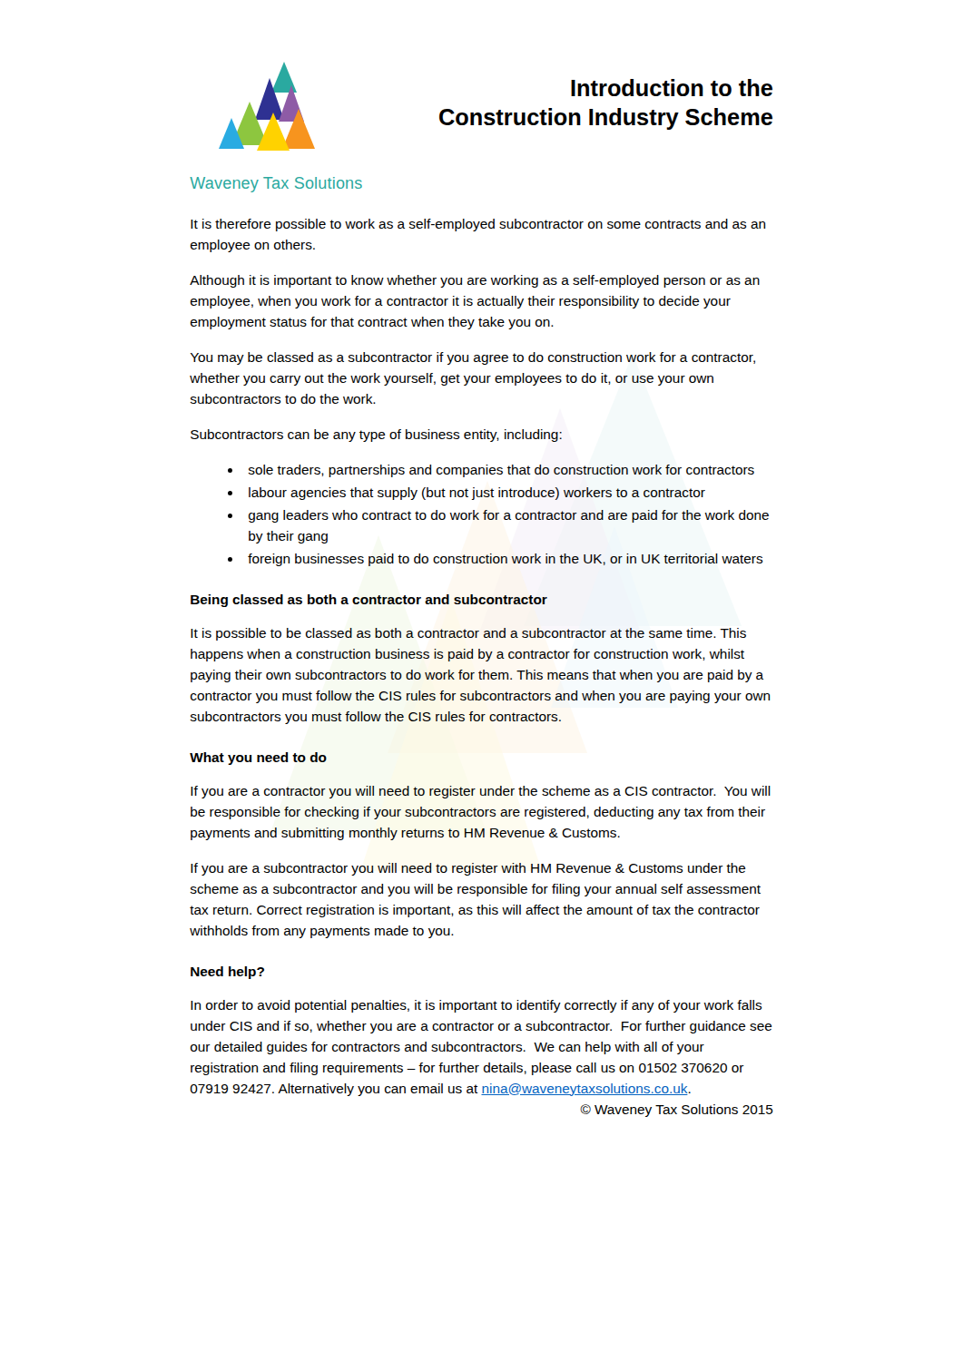Waveney Tax Solutions
Introduction to the
Construction Industry Scheme
It is therefore possible to work as a self-employed subcontractor on some contracts and as an employee on others.
Although it is important to know whether you are working as a self-employed person or as an employee, when you work for a contractor it is actually their responsibility to decide your employment status for that contract when they take you on.
You may be classed as a subcontractor if you agree to do construction work for a contractor, whether you carry out the work yourself, get your employees to do it, or use your own subcontractors to do the work.
Subcontractors can be any type of business entity, including:
sole traders, partnerships and companies that do construction work for contractors
labour agencies that supply (but not just introduce) workers to a contractor
gang leaders who contract to do work for a contractor and are paid for the work done by their gang
foreign businesses paid to do construction work in the UK, or in UK territorial waters
Being classed as both a contractor and subcontractor
It is possible to be classed as both a contractor and a subcontractor at the same time. This happens when a construction business is paid by a contractor for construction work, whilst paying their own subcontractors to do work for them. This means that when you are paid by a contractor you must follow the CIS rules for subcontractors and when you are paying your own subcontractors you must follow the CIS rules for contractors.
What you need to do
If you are a contractor you will need to register under the scheme as a CIS contractor. You will be responsible for checking if your subcontractors are registered, deducting any tax from their payments and submitting monthly returns to HM Revenue & Customs.
If you are a subcontractor you will need to register with HM Revenue & Customs under the scheme as a subcontractor and you will be responsible for filing your annual self assessment tax return. Correct registration is important, as this will affect the amount of tax the contractor withholds from any payments made to you.
Need help?
In order to avoid potential penalties, it is important to identify correctly if any of your work falls under CIS and if so, whether you are a contractor or a subcontractor. For further guidance see our detailed guides for contractors and subcontractors. We can help with all of your registration and filing requirements – for further details, please call us on 01502 370620 or 07919 92427. Alternatively you can email us at nina@waveneytaxsolutions.co.uk.
© Waveney Tax Solutions 2015